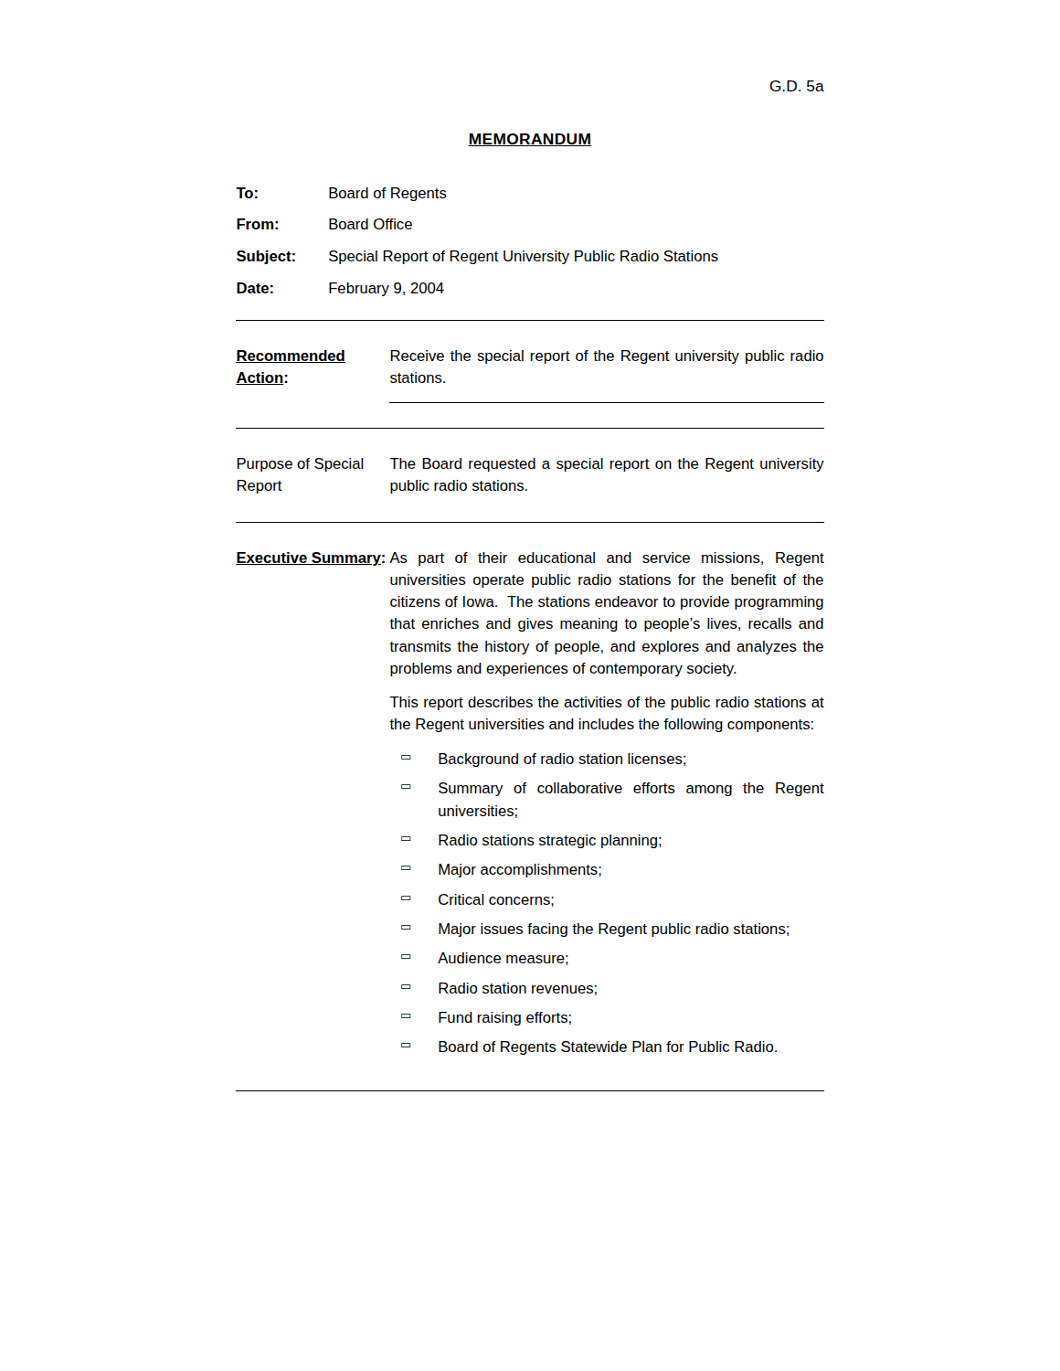G.D. 5a
MEMORANDUM
| To: | Board of Regents |
| From: | Board Office |
| Subject: | Special Report of Regent University Public Radio Stations |
| Date: | February 9, 2004 |
| Recommended Action : | Receive the special report of the Regent university public radio stations. |
| Purpose of Special Report | The Board requested a special report on the Regent university public radio stations. |
| Executive Summary : | As part of their educational and service missions, Regent universities operate public radio stations for the benefit of the citizens of Iowa. The stations endeavor to provide programming that enriches and gives meaning to people’s lives, recalls and transmits the history of people, and explores and analyzes the problems and experiences of contemporary society. This report describes the activities of the public radio stations at the Regent universities and includes the following components: Background of radio station licenses; Summary of collaborative efforts among the Regent universities; Radio stations strategic planning; Major accomplishments; Critical concerns; Major issues facing the Regent public radio stations; Audience measure; Radio station revenues; Fund raising efforts; Board of Regents Statewide Plan for Public Radio. |